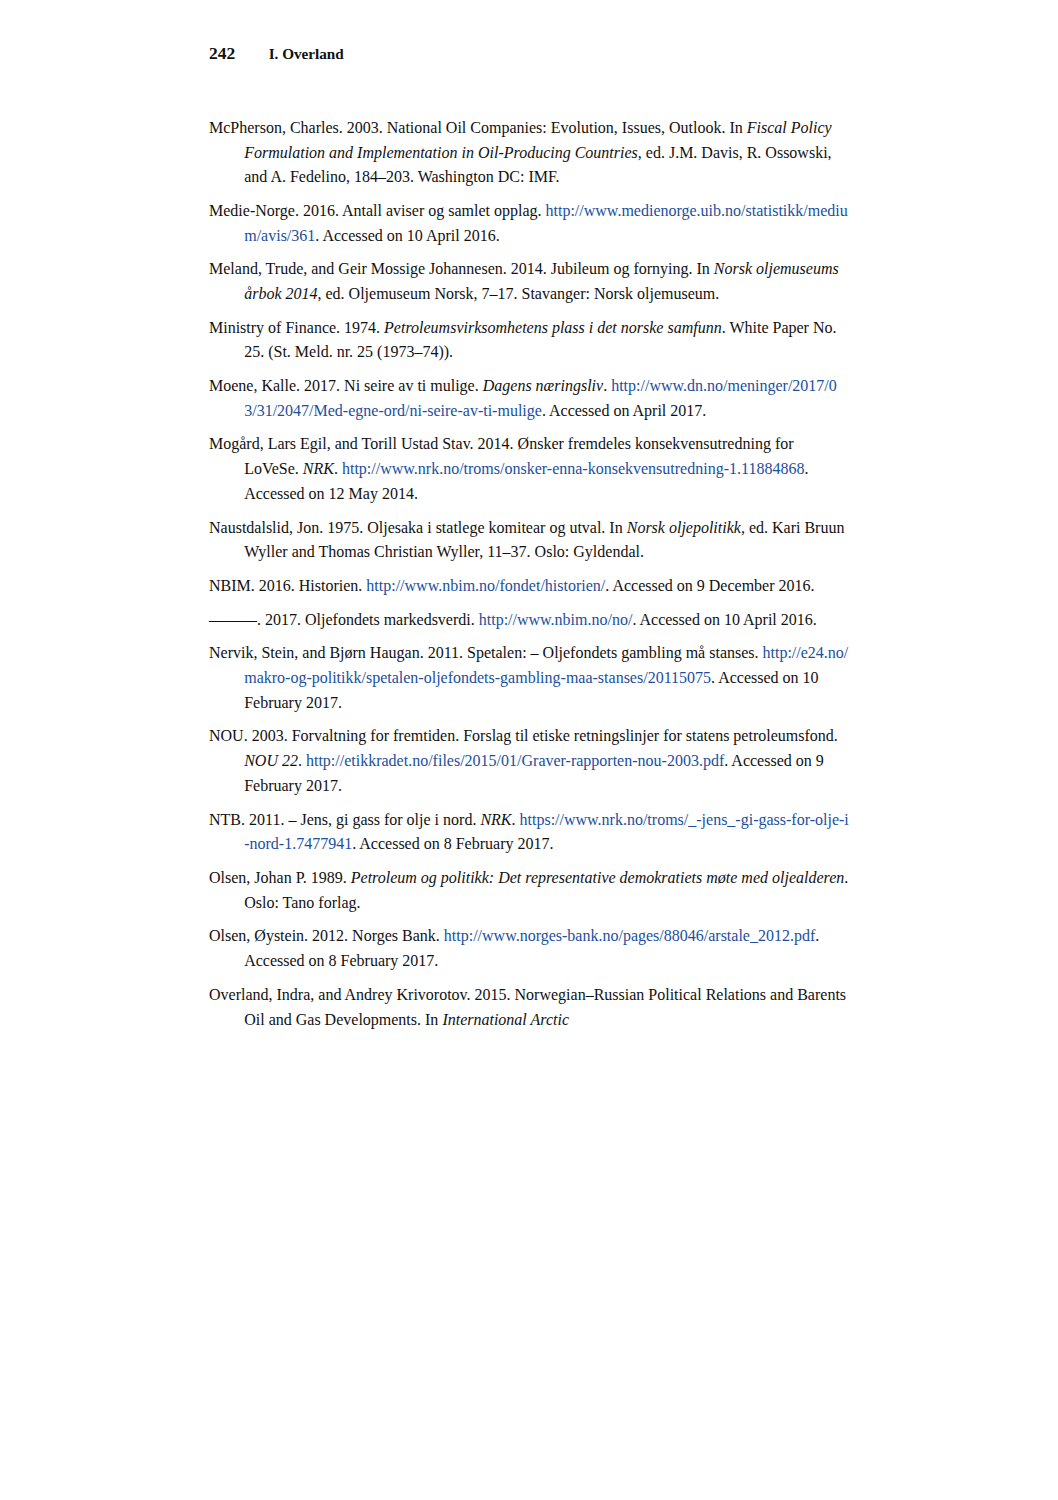242 I. Overland
McPherson, Charles. 2003. National Oil Companies: Evolution, Issues, Outlook. In Fiscal Policy Formulation and Implementation in Oil-Producing Countries, ed. J.M. Davis, R. Ossowski, and A. Fedelino, 184–203. Washington DC: IMF.
Medie-Norge. 2016. Antall aviser og samlet opplag. http://www.medienorge.uib.no/statistikk/medium/avis/361. Accessed on 10 April 2016.
Meland, Trude, and Geir Mossige Johannesen. 2014. Jubileum og fornying. In Norsk oljemuseums årbok 2014, ed. Oljemuseum Norsk, 7–17. Stavanger: Norsk oljemuseum.
Ministry of Finance. 1974. Petroleumsvirksomhetens plass i det norske samfunn. White Paper No. 25. (St. Meld. nr. 25 (1973–74)).
Moene, Kalle. 2017. Ni seire av ti mulige. Dagens næringsliv. http://www.dn.no/meninger/2017/03/31/2047/Med-egne-ord/ni-seire-av-ti-mulige. Accessed on April 2017.
Mogård, Lars Egil, and Torill Ustad Stav. 2014. Ønsker fremdeles konsekvensutredning for LoVeSe. NRK. http://www.nrk.no/troms/onsker-enna-konsekvensutredning-1.11884868. Accessed on 12 May 2014.
Naustdalslid, Jon. 1975. Oljesaka i statlege komitear og utval. In Norsk oljepolitikk, ed. Kari Bruun Wyller and Thomas Christian Wyller, 11–37. Oslo: Gyldendal.
NBIM. 2016. Historien. http://www.nbim.no/fondet/historien/. Accessed on 9 December 2016.
———. 2017. Oljefondets markedsverdi. http://www.nbim.no/no/. Accessed on 10 April 2016.
Nervik, Stein, and Bjørn Haugan. 2011. Spetalen: – Oljefondets gambling må stanses. http://e24.no/makro-og-politikk/spetalen-oljefondets-gambling-maa-stanses/20115075. Accessed on 10 February 2017.
NOU. 2003. Forvaltning for fremtiden. Forslag til etiske retningslinjer for statens petroleumsfond. NOU 22. http://etikkradet.no/files/2015/01/Graver-rapporten-nou-2003.pdf. Accessed on 9 February 2017.
NTB. 2011. – Jens, gi gass for olje i nord. NRK. https://www.nrk.no/troms/_-jens_-gi-gass-for-olje-i-nord-1.7477941. Accessed on 8 February 2017.
Olsen, Johan P. 1989. Petroleum og politikk: Det representative demokratiets møte med oljealderen. Oslo: Tano forlag.
Olsen, Øystein. 2012. Norges Bank. http://www.norges-bank.no/pages/88046/arstale_2012.pdf. Accessed on 8 February 2017.
Overland, Indra, and Andrey Krivorotov. 2015. Norwegian–Russian Political Relations and Barents Oil and Gas Developments. In International Arctic